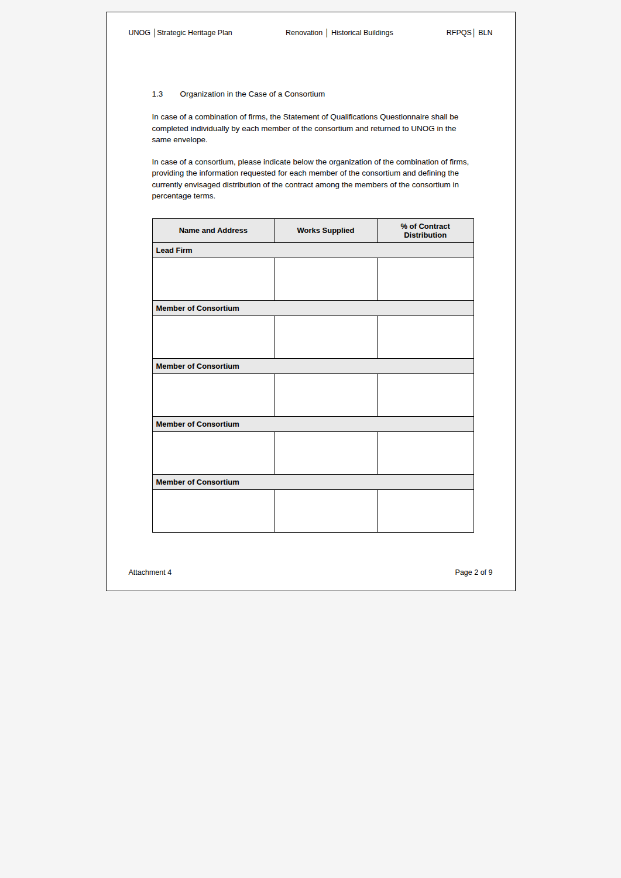UNOG │Strategic Heritage Plan Renovation │ Historical Buildings RFPQS│ BLN
1.3 Organization in the Case of a Consortium
In case of a combination of firms, the Statement of Qualifications Questionnaire shall be completed individually by each member of the consortium and returned to UNOG in the same envelope.
In case of a consortium, please indicate below the organization of the combination of firms, providing the information requested for each member of the consortium and defining the currently envisaged distribution of the contract among the members of the consortium in percentage terms.
| Name and Address | Works Supplied | % of Contract Distribution |
| --- | --- | --- |
| Lead Firm |
| Member of Consortium |
| Member of Consortium |
| Member of Consortium |
| Member of Consortium |
Attachment 4 Page 2 of 9